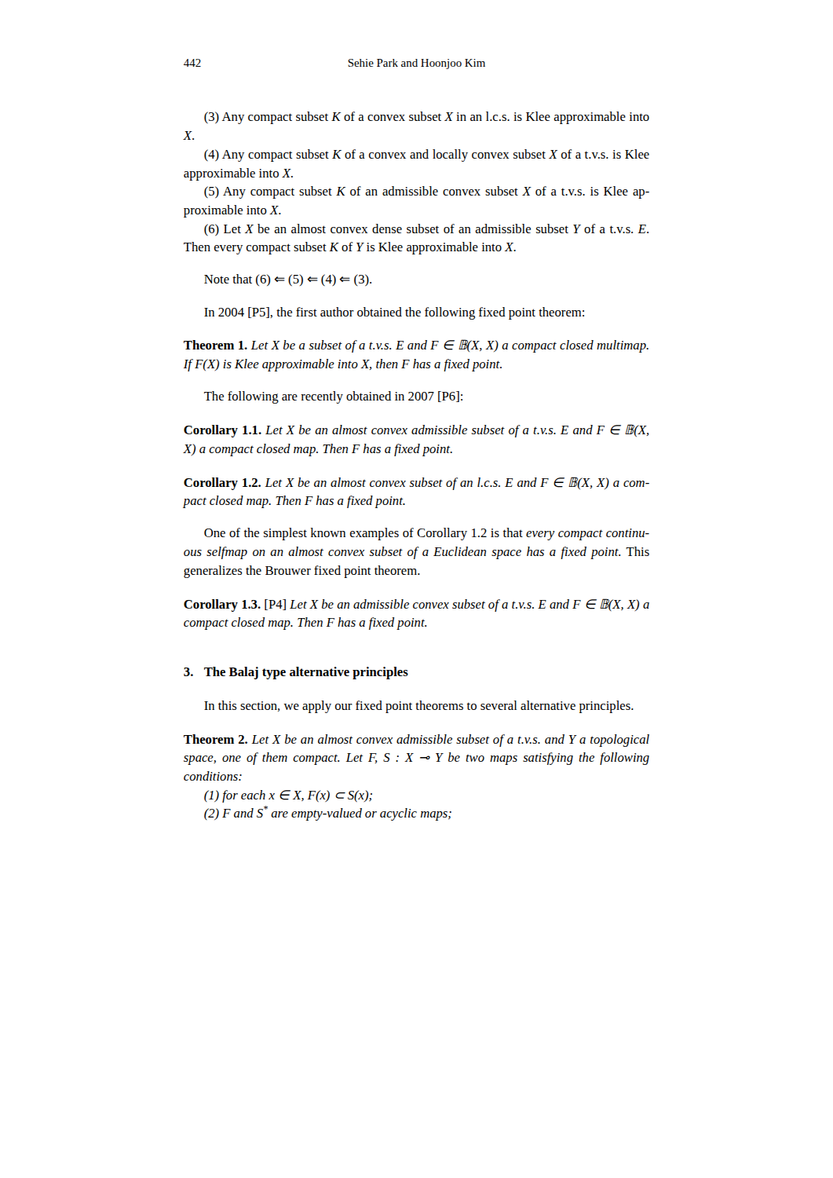442 Sehie Park and Hoonjoo Kim
(3) Any compact subset K of a convex subset X in an l.c.s. is Klee approximable into X.
(4) Any compact subset K of a convex and locally convex subset X of a t.v.s. is Klee approximable into X.
(5) Any compact subset K of an admissible convex subset X of a t.v.s. is Klee approximable into X.
(6) Let X be an almost convex dense subset of an admissible subset Y of a t.v.s. E. Then every compact subset K of Y is Klee approximable into X.
Note that (6) ⇐ (5) ⇐ (4) ⇐ (3).
In 2004 [P5], the first author obtained the following fixed point theorem:
Theorem 1. Let X be a subset of a t.v.s. E and F ∈ 𝔹(X, X) a compact closed multimap. If F(X) is Klee approximable into X, then F has a fixed point.
The following are recently obtained in 2007 [P6]:
Corollary 1.1. Let X be an almost convex admissible subset of a t.v.s. E and F ∈ 𝔹(X, X) a compact closed map. Then F has a fixed point.
Corollary 1.2. Let X be an almost convex subset of an l.c.s. E and F ∈ 𝔹(X, X) a compact closed map. Then F has a fixed point.
One of the simplest known examples of Corollary 1.2 is that every compact continuous selfmap on an almost convex subset of a Euclidean space has a fixed point. This generalizes the Brouwer fixed point theorem.
Corollary 1.3. [P4] Let X be an admissible convex subset of a t.v.s. E and F ∈ 𝔹(X, X) a compact closed map. Then F has a fixed point.
3. The Balaj type alternative principles
In this section, we apply our fixed point theorems to several alternative principles.
Theorem 2. Let X be an almost convex admissible subset of a t.v.s. and Y a topological space, one of them compact. Let F, S : X ⊸ Y be two maps satisfying the following conditions:
(1) for each x ∈ X, F(x) ⊂ S(x);
(2) F and S* are empty-valued or acyclic maps;